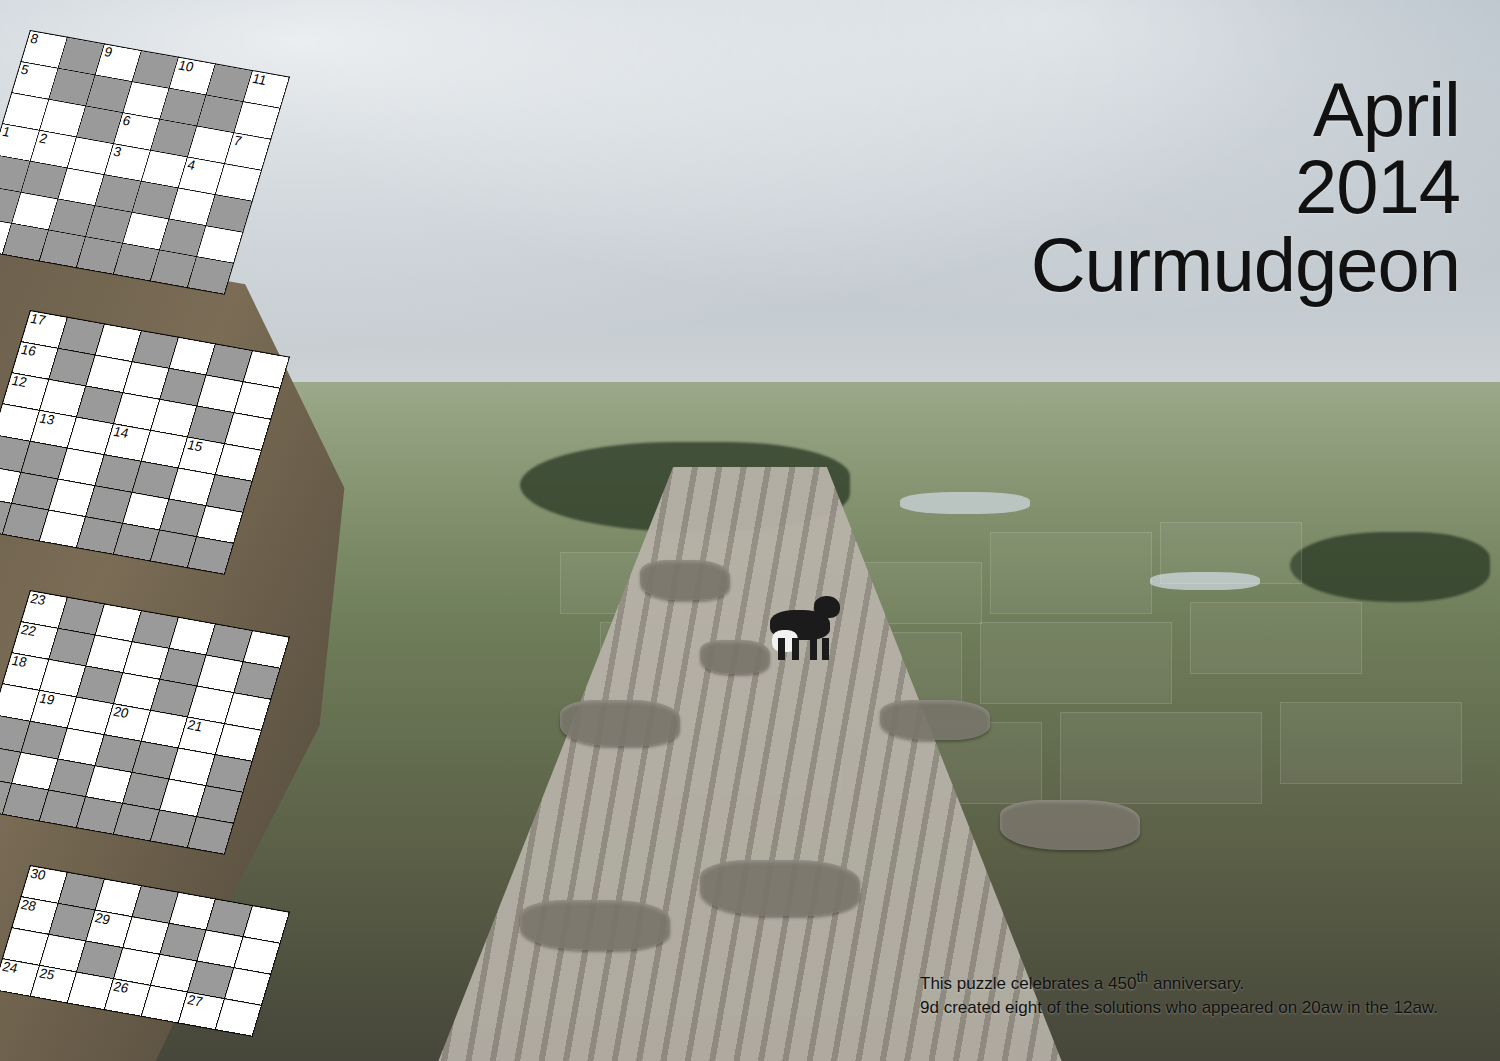April 2014 Curmudgeon
This puzzle celebrates a 450th anniversary.
9d created eight of the solutions who appeared on 20aw in the 12aw.
| 8 | | 9 | | 10 | | 11 |
| 5 | | | | | | |
| | | | 6 | | | 7 |
| 1 | 2 | | 3 | | 4 | |
| 17 | | | | | | |
| 16 | | | | | | |
| 12 | | | | | | |
| | 13 | | 14 | | 15 | |
| 23 | | | | | | |
| 22 | | | | | | |
| 18 | | | | | | |
| | 19 | | 20 | | 21 | |
| 30 | | | | | | |
| 28 | | 29 | | | | |
| 24 | 25 | | 26 | | 27 | |